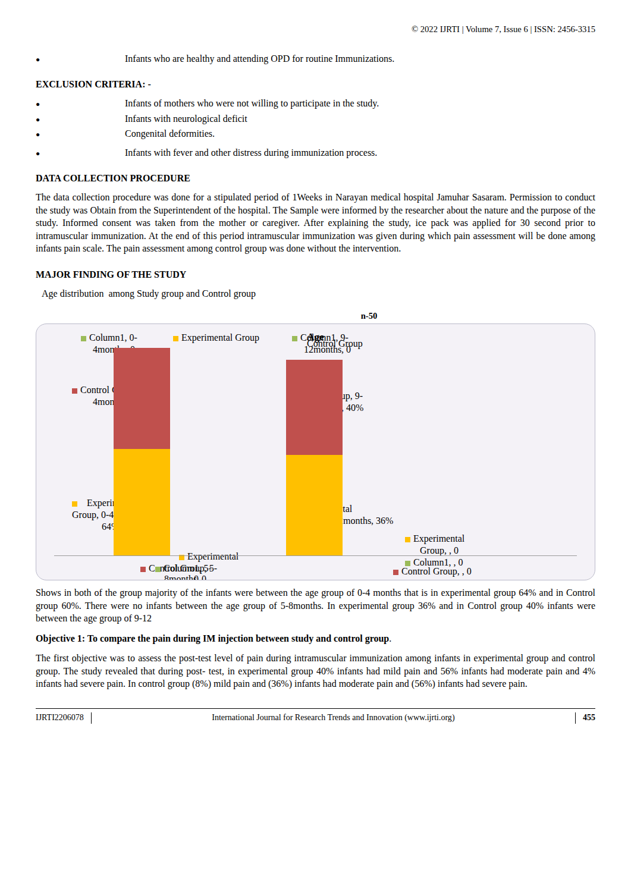© 2022 IJRTI | Volume 7, Issue 6 | ISSN: 2456-3315
Infants who are healthy and attending OPD for routine Immunizations.
EXCLUSION CRITERIA: -
Infants of mothers who were not willing to participate in the study.
Infants with neurological deficit
Congenital deformities.
Infants with fever and other distress during immunization process.
DATA COLLECTION PROCEDURE
The data collection procedure was done for a stipulated period of 1Weeks in Narayan medical hospital Jamuhar Sasaram. Permission to conduct the study was Obtain from the Superintendent of the hospital. The Sample were informed by the researcher about the nature and the purpose of the study. Informed consent was taken from the mother or caregiver. After explaining the study, ice pack was applied for 30 second prior to intramuscular immunization. At the end of this period intramuscular immunization was given during which pain assessment will be done among infants pain scale. The pain assessment among control group was done without the intervention.
MAJOR FINDING OF THE STUDY
Age distribution among Study group and Control group
n-50
Age
Column1, 0-
4months, 0
Experimental Group
Column1, 9-
12months, 0
Control Group
Control Group, 0-
4months, 60%
Control Group, 9-
12months, 40%
Experimental
Group, 0-4months,
64%
Experimental
Group, 9-
12months, 36%
Experimental
Group, , 0
Column1, , 0
Control Group, , 0
Experimental
Control Group, 5-
Column1, 5-
8months, 0
0
Shows in both of the group majority of the infants were between the age group of 0-4 months that is in experimental group 64% and in Control group 60%. There were no infants between the age group of 5-8months. In experimental group 36% and in Control group 40% infants were between the age group of 9-12
Objective 1: To compare the pain during IM injection between study and control group.
The first objective was to assess the post-test level of pain during intramuscular immunization among infants in experimental group and control group. The study revealed that during post- test, in experimental group 40% infants had mild pain and 56% infants had moderate pain and 4% infants had severe pain. In control group (8%) mild pain and (36%) infants had moderate pain and (56%) infants had severe pain.
IJRTI2206078
International Journal for Research Trends and Innovation (www.ijrti.org)
455